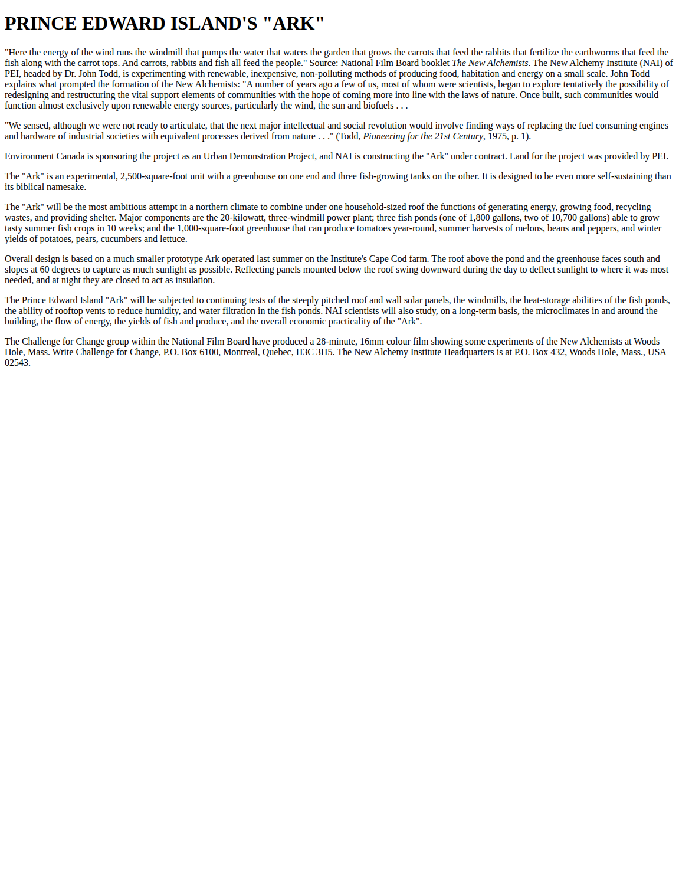PRINCE EDWARD ISLAND'S "ARK"
"Here the energy of the wind runs the windmill that pumps the water that waters the garden that grows the carrots that feed the rabbits that fertilize the earthworms that feed the fish along with the carrot tops. And carrots, rabbits and fish all feed the people." Source: National Film Board booklet The New Alchemists. The New Alchemy Institute (NAI) of PEI, headed by Dr. John Todd, is experimenting with renewable, inexpensive, non-polluting methods of producing food, habitation and energy on a small scale. John Todd explains what prompted the formation of the New Alchemists: "A number of years ago a few of us, most of whom were scientists, began to explore tentatively the possibility of redesigning and restructuring the vital support elements of communities with the hope of coming more into line with the laws of nature. Once built, such communities would function almost exclusively upon renewable energy sources, particularly the wind, the sun and biofuels . . .
"We sensed, although we were not ready to articulate, that the next major intellectual and social revolution would involve finding ways of replacing the fuel consuming engines and hardware of industrial societies with equivalent processes derived from nature . . ." (Todd, Pioneering for the 21st Century, 1975, p. 1).
Environment Canada is sponsoring the project as an Urban Demonstration Project, and NAI is constructing the "Ark" under contract. Land for the project was provided by PEI.
The "Ark" is an experimental, 2,500-square-foot unit with a greenhouse on one end and three fish-growing tanks on the other. It is designed to be even more self-sustaining than its biblical namesake.
The "Ark" will be the most ambitious attempt in a northern climate to combine under one household-sized roof the functions of generating energy, growing food, recycling wastes, and providing shelter. Major components are the 20-kilowatt, three-windmill power plant; three fish ponds (one of 1,800 gallons, two of 10,700 gallons) able to grow tasty summer fish crops in 10 weeks; and the 1,000-square-foot greenhouse that can produce tomatoes year-round, summer harvests of melons, beans and peppers, and winter yields of potatoes, pears, cucumbers and lettuce.
Overall design is based on a much smaller prototype Ark operated last summer on the Institute's Cape Cod farm. The roof above the pond and the greenhouse faces south and slopes at 60 degrees to capture as much sunlight as possible. Reflecting panels mounted below the roof swing downward during the day to deflect sunlight to where it was most needed, and at night they are closed to act as insulation.
The Prince Edward Island "Ark" will be subjected to continuing tests of the steeply pitched roof and wall solar panels, the windmills, the heat-storage abilities of the fish ponds, the ability of rooftop vents to reduce humidity, and water filtration in the fish ponds. NAI scientists will also study, on a long-term basis, the microclimates in and around the building, the flow of energy, the yields of fish and produce, and the overall economic practicality of the "Ark".
The Challenge for Change group within the National Film Board have produced a 28-minute, 16mm colour film showing some experiments of the New Alchemists at Woods Hole, Mass. Write Challenge for Change, P.O. Box 6100, Montreal, Quebec, H3C 3H5. The New Alchemy Institute Headquarters is at P.O. Box 432, Woods Hole, Mass., USA 02543.